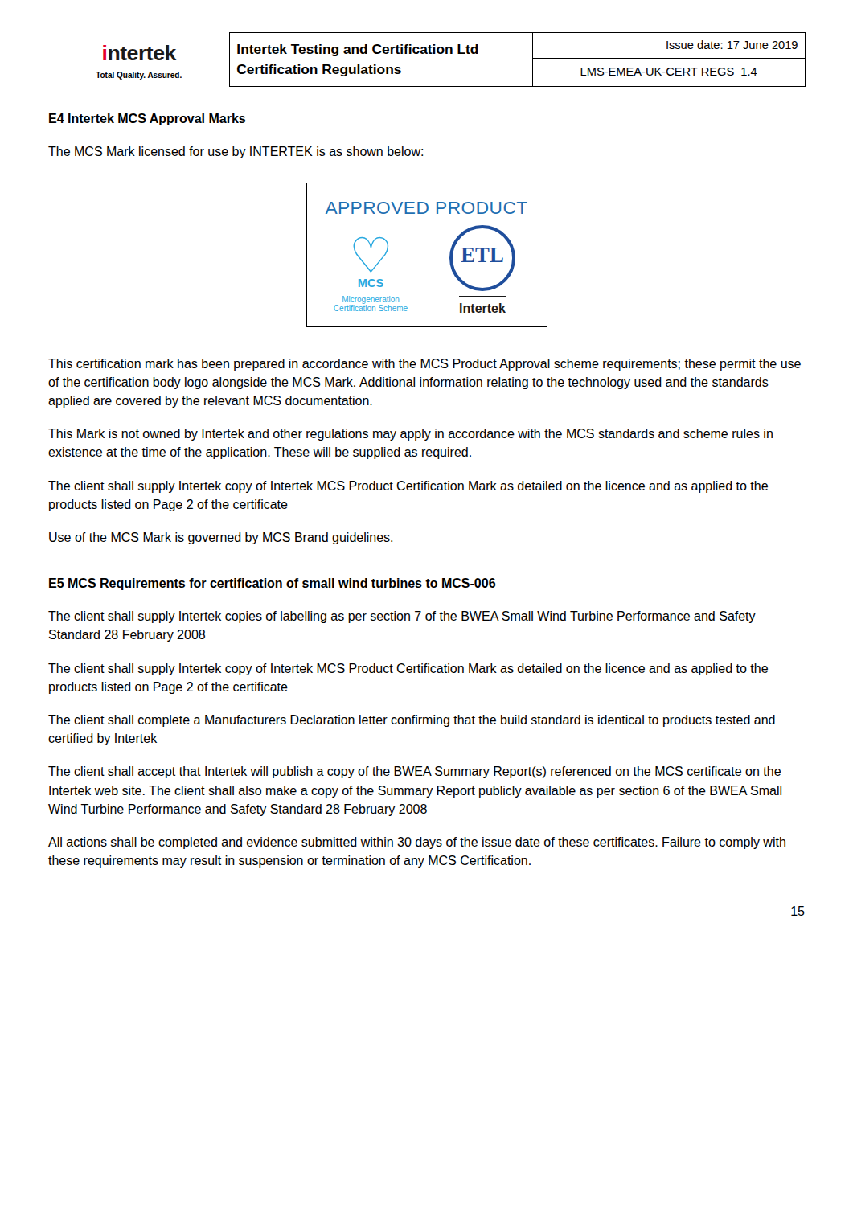intertek
Total Quality. Assured.
Intertek Testing and Certification Ltd Certification Regulations
Issue date: 17 June 2019
LMS-EMEA-UK-CERT REGS 1.4
E4 Intertek MCS Approval Marks
The MCS Mark licensed for use by INTERTEK is as shown below:
APPROVED PRODUCT
♡
MCS
Microgeneration
Certification Scheme
ETL
Intertek
This certification mark has been prepared in accordance with the MCS Product Approval scheme requirements; these permit the use of the certification body logo alongside the MCS Mark. Additional information relating to the technology used and the standards applied are covered by the relevant MCS documentation.
This Mark is not owned by Intertek and other regulations may apply in accordance with the MCS standards and scheme rules in existence at the time of the application. These will be supplied as required.
The client shall supply Intertek copy of Intertek MCS Product Certification Mark as detailed on the licence and as applied to the products listed on Page 2 of the certificate
Use of the MCS Mark is governed by MCS Brand guidelines.
E5 MCS Requirements for certification of small wind turbines to MCS-006
The client shall supply Intertek copies of labelling as per section 7 of the BWEA Small Wind Turbine Performance and Safety Standard 28 February 2008
The client shall supply Intertek copy of Intertek MCS Product Certification Mark as detailed on the licence and as applied to the products listed on Page 2 of the certificate
The client shall complete a Manufacturers Declaration letter confirming that the build standard is identical to products tested and certified by Intertek
The client shall accept that Intertek will publish a copy of the BWEA Summary Report(s) referenced on the MCS certificate on the Intertek web site. The client shall also make a copy of the Summary Report publicly available as per section 6 of the BWEA Small Wind Turbine Performance and Safety Standard 28 February 2008
All actions shall be completed and evidence submitted within 30 days of the issue date of these certificates. Failure to comply with these requirements may result in suspension or termination of any MCS Certification.
15